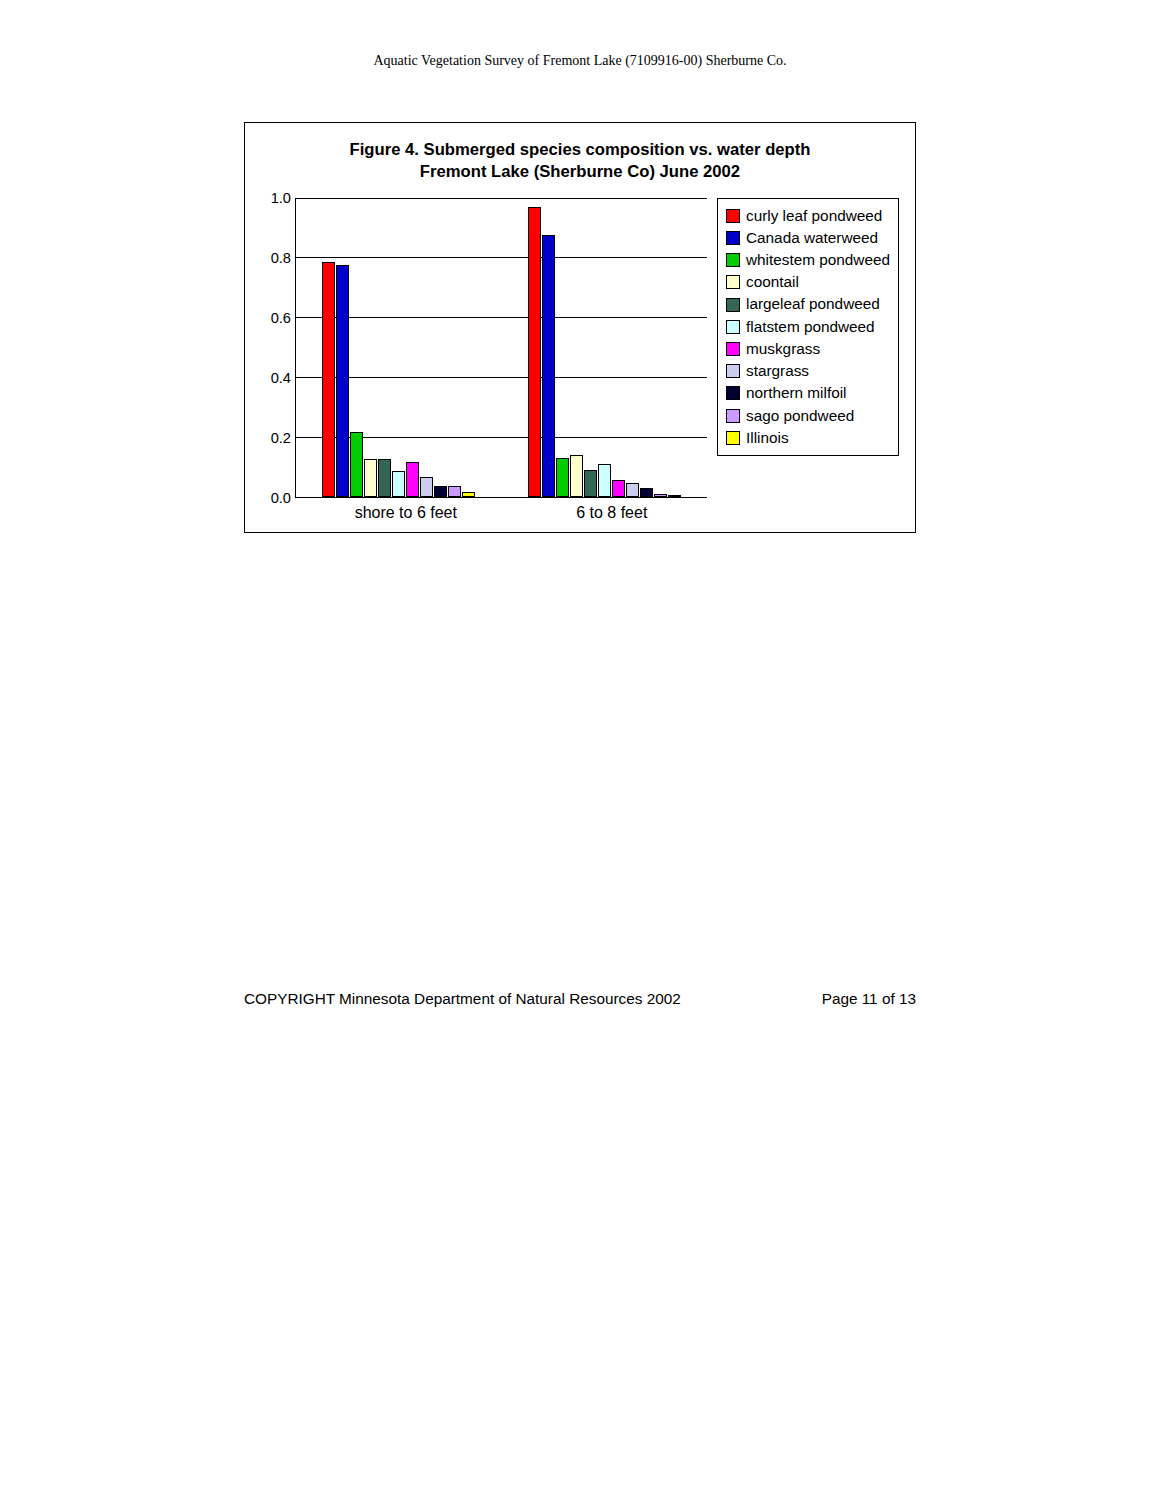Aquatic Vegetation Survey of Fremont Lake (7109916-00) Sherburne Co.
Figure 4. Submerged species composition vs. water depth
Fremont Lake (Sherburne Co) June 2002
1.0 0.8 0.6 0.4 0.2 0.0
shore to 6 feet 6 to 8 feet
curly leaf pondweed
Canada waterweed
whitestem pondweed
coontail
largeleaf pondweed
flatstem pondweed
muskgrass
stargrass
northern milfoil
sago pondweed
Illinois
COPYRIGHT Minnesota Department of Natural Resources 2002
Page 11 of 13